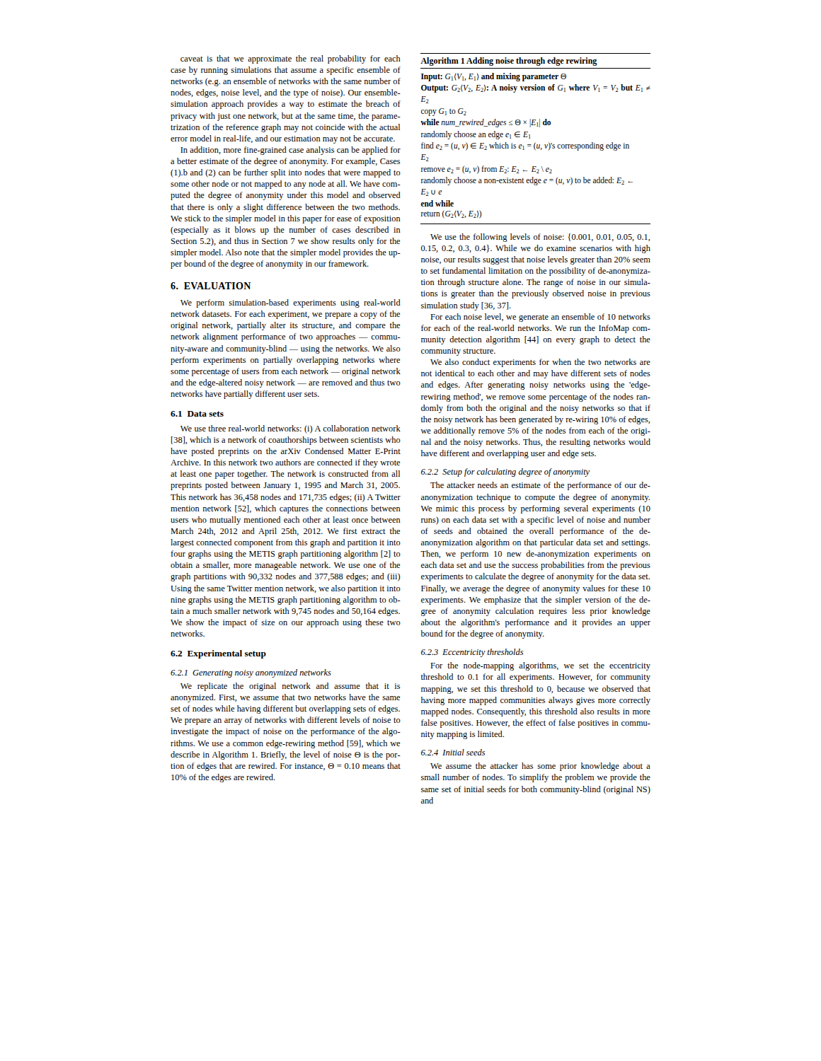caveat is that we approximate the real probability for each case by running simulations that assume a specific ensemble of networks (e.g. an ensemble of networks with the same number of nodes, edges, noise level, and the type of noise). Our ensemble-simulation approach provides a way to estimate the breach of privacy with just one network, but at the same time, the parametrization of the reference graph may not coincide with the actual error model in real-life, and our estimation may not be accurate.
In addition, more fine-grained case analysis can be applied for a better estimate of the degree of anonymity. For example, Cases (1).b and (2) can be further split into nodes that were mapped to some other node or not mapped to any node at all. We have computed the degree of anonymity under this model and observed that there is only a slight difference between the two methods. We stick to the simpler model in this paper for ease of exposition (especially as it blows up the number of cases described in Section 5.2), and thus in Section 7 we show results only for the simpler model. Also note that the simpler model provides the upper bound of the degree of anonymity in our framework.
6. EVALUATION
We perform simulation-based experiments using real-world network datasets. For each experiment, we prepare a copy of the original network, partially alter its structure, and compare the network alignment performance of two approaches — community-aware and community-blind — using the networks. We also perform experiments on partially overlapping networks where some percentage of users from each network — original network and the edge-altered noisy network — are removed and thus two networks have partially different user sets.
6.1 Data sets
We use three real-world networks: (i) A collaboration network [38], which is a network of coauthorships between scientists who have posted preprints on the arXiv Condensed Matter E-Print Archive. In this network two authors are connected if they wrote at least one paper together. The network is constructed from all preprints posted between January 1, 1995 and March 31, 2005. This network has 36,458 nodes and 171,735 edges; (ii) A Twitter mention network [52], which captures the connections between users who mutually mentioned each other at least once between March 24th, 2012 and April 25th, 2012. We first extract the largest connected component from this graph and partition it into four graphs using the METIS graph partitioning algorithm [2] to obtain a smaller, more manageable network. We use one of the graph partitions with 90,332 nodes and 377,588 edges; and (iii) Using the same Twitter mention network, we also partition it into nine graphs using the METIS graph partitioning algorithm to obtain a much smaller network with 9,745 nodes and 50,164 edges. We show the impact of size on our approach using these two networks.
6.2 Experimental setup
6.2.1 Generating noisy anonymized networks
We replicate the original network and assume that it is anonymized. First, we assume that two networks have the same set of nodes while having different but overlapping sets of edges. We prepare an array of networks with different levels of noise to investigate the impact of noise on the performance of the algorithms. We use a common edge-rewiring method [59], which we describe in Algorithm 1. Briefly, the level of noise Θ is the portion of edges that are rewired. For instance, Θ = 0.10 means that 10% of the edges are rewired.
Algorithm 1 Adding noise through edge rewiring
Input: G1⟨V1, E1⟩ and mixing parameter Θ
Output: G2⟨V2, E2⟩: A noisy version of G1 where V1 = V2 but E1 ≠ E2
copy G1 to G2
while num_rewired_edges ≤ Θ × |E1| do
randomly choose an edge e1 ∈ E1
find e2 = (u, v) ∈ E2 which is e1 = (u, v)'s corresponding edge in
E2
remove e2 = (u, v) from E2: E2 ← E2 \ e2
randomly choose a non-existent edge e = (u, v) to be added: E2 ←
E2 ∪ e
end while
return (G2⟨V2, E2⟩)
We use the following levels of noise: {0.001, 0.01, 0.05, 0.1, 0.15, 0.2, 0.3, 0.4}. While we do examine scenarios with high noise, our results suggest that noise levels greater than 20% seem to set fundamental limitation on the possibility of de-anonymization through structure alone. The range of noise in our simulations is greater than the previously observed noise in previous simulation study [36, 37].
For each noise level, we generate an ensemble of 10 networks for each of the real-world networks. We run the InfoMap community detection algorithm [44] on every graph to detect the community structure.
We also conduct experiments for when the two networks are not identical to each other and may have different sets of nodes and edges. After generating noisy networks using the 'edge-rewiring method', we remove some percentage of the nodes randomly from both the original and the noisy networks so that if the noisy network has been generated by re-wiring 10% of edges, we additionally remove 5% of the nodes from each of the original and the noisy networks. Thus, the resulting networks would have different and overlapping user and edge sets.
6.2.2 Setup for calculating degree of anonymity
The attacker needs an estimate of the performance of our de-anonymization technique to compute the degree of anonymity. We mimic this process by performing several experiments (10 runs) on each data set with a specific level of noise and number of seeds and obtained the overall performance of the de-anonymization algorithm on that particular data set and settings. Then, we perform 10 new de-anonymization experiments on each data set and use the success probabilities from the previous experiments to calculate the degree of anonymity for the data set. Finally, we average the degree of anonymity values for these 10 experiments. We emphasize that the simpler version of the degree of anonymity calculation requires less prior knowledge about the algorithm's performance and it provides an upper bound for the degree of anonymity.
6.2.3 Eccentricity thresholds
For the node-mapping algorithms, we set the eccentricity threshold to 0.1 for all experiments. However, for community mapping, we set this threshold to 0, because we observed that having more mapped communities always gives more correctly mapped nodes. Consequently, this threshold also results in more false positives. However, the effect of false positives in community mapping is limited.
6.2.4 Initial seeds
We assume the attacker has some prior knowledge about a small number of nodes. To simplify the problem we provide the same set of initial seeds for both community-blind (original NS) and